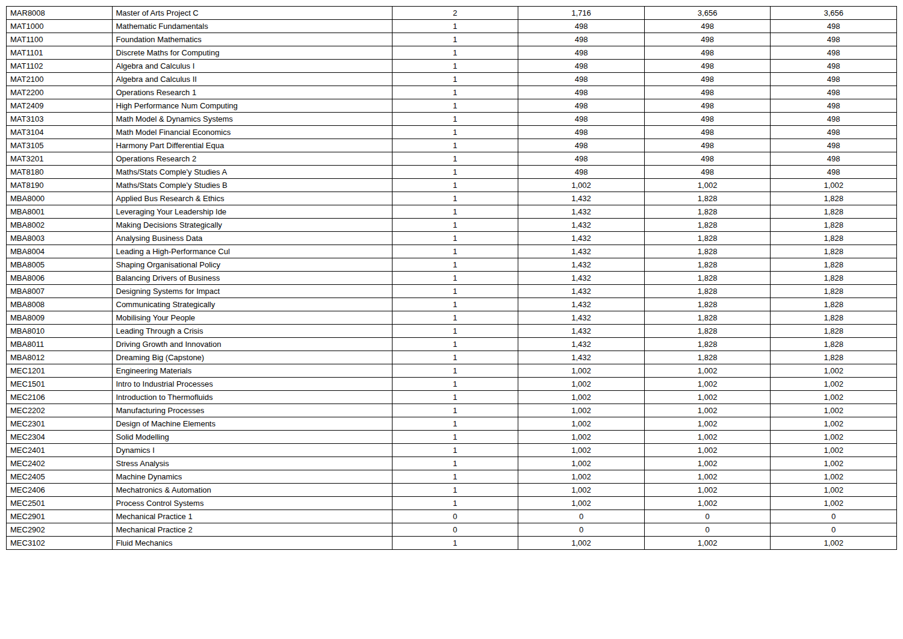| MAR8008 | Master of Arts Project C | 2 | 1,716 | 3,656 | 3,656 |
| MAT1000 | Mathematic Fundamentals | 1 | 498 | 498 | 498 |
| MAT1100 | Foundation Mathematics | 1 | 498 | 498 | 498 |
| MAT1101 | Discrete Maths for Computing | 1 | 498 | 498 | 498 |
| MAT1102 | Algebra and Calculus I | 1 | 498 | 498 | 498 |
| MAT2100 | Algebra and Calculus II | 1 | 498 | 498 | 498 |
| MAT2200 | Operations Research 1 | 1 | 498 | 498 | 498 |
| MAT2409 | High Performance Num Computing | 1 | 498 | 498 | 498 |
| MAT3103 | Math Model & Dynamics Systems | 1 | 498 | 498 | 498 |
| MAT3104 | Math Model Financial Economics | 1 | 498 | 498 | 498 |
| MAT3105 | Harmony Part Differential Equa | 1 | 498 | 498 | 498 |
| MAT3201 | Operations Research 2 | 1 | 498 | 498 | 498 |
| MAT8180 | Maths/Stats Comple'y Studies A | 1 | 498 | 498 | 498 |
| MAT8190 | Maths/Stats Comple'y Studies B | 1 | 1,002 | 1,002 | 1,002 |
| MBA8000 | Applied Bus Research & Ethics | 1 | 1,432 | 1,828 | 1,828 |
| MBA8001 | Leveraging Your Leadership Ide | 1 | 1,432 | 1,828 | 1,828 |
| MBA8002 | Making Decisions Strategically | 1 | 1,432 | 1,828 | 1,828 |
| MBA8003 | Analysing Business Data | 1 | 1,432 | 1,828 | 1,828 |
| MBA8004 | Leading a High-Performance Cul | 1 | 1,432 | 1,828 | 1,828 |
| MBA8005 | Shaping Organisational Policy | 1 | 1,432 | 1,828 | 1,828 |
| MBA8006 | Balancing Drivers of Business | 1 | 1,432 | 1,828 | 1,828 |
| MBA8007 | Designing Systems for Impact | 1 | 1,432 | 1,828 | 1,828 |
| MBA8008 | Communicating Strategically | 1 | 1,432 | 1,828 | 1,828 |
| MBA8009 | Mobilising Your People | 1 | 1,432 | 1,828 | 1,828 |
| MBA8010 | Leading Through a Crisis | 1 | 1,432 | 1,828 | 1,828 |
| MBA8011 | Driving Growth and Innovation | 1 | 1,432 | 1,828 | 1,828 |
| MBA8012 | Dreaming Big (Capstone) | 1 | 1,432 | 1,828 | 1,828 |
| MEC1201 | Engineering Materials | 1 | 1,002 | 1,002 | 1,002 |
| MEC1501 | Intro to Industrial Processes | 1 | 1,002 | 1,002 | 1,002 |
| MEC2106 | Introduction to Thermofluids | 1 | 1,002 | 1,002 | 1,002 |
| MEC2202 | Manufacturing Processes | 1 | 1,002 | 1,002 | 1,002 |
| MEC2301 | Design of Machine Elements | 1 | 1,002 | 1,002 | 1,002 |
| MEC2304 | Solid Modelling | 1 | 1,002 | 1,002 | 1,002 |
| MEC2401 | Dynamics I | 1 | 1,002 | 1,002 | 1,002 |
| MEC2402 | Stress Analysis | 1 | 1,002 | 1,002 | 1,002 |
| MEC2405 | Machine Dynamics | 1 | 1,002 | 1,002 | 1,002 |
| MEC2406 | Mechatronics & Automation | 1 | 1,002 | 1,002 | 1,002 |
| MEC2501 | Process Control Systems | 1 | 1,002 | 1,002 | 1,002 |
| MEC2901 | Mechanical Practice 1 | 0 | 0 | 0 | 0 |
| MEC2902 | Mechanical Practice 2 | 0 | 0 | 0 | 0 |
| MEC3102 | Fluid Mechanics | 1 | 1,002 | 1,002 | 1,002 |